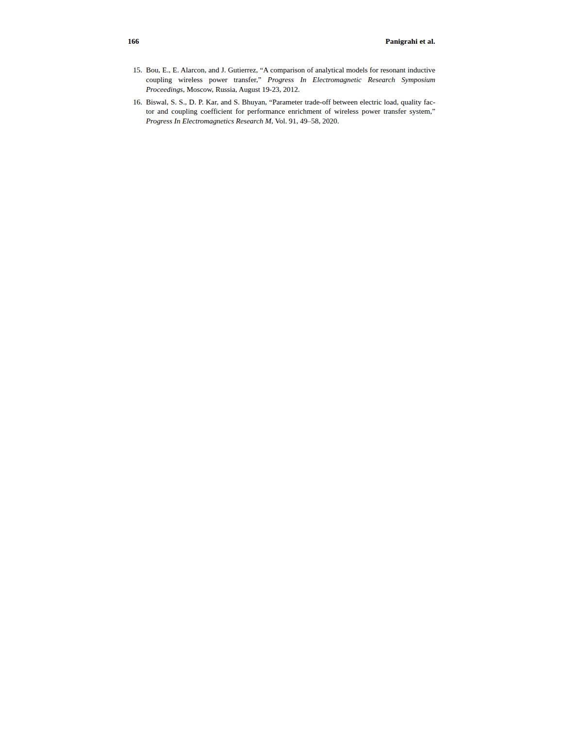166 Panigrahi et al.
15. Bou, E., E. Alarcon, and J. Gutierrez, “A comparison of analytical models for resonant inductive coupling wireless power transfer,” Progress In Electromagnetic Research Symposium Proceedings, Moscow, Russia, August 19-23, 2012.
16. Biswal, S. S., D. P. Kar, and S. Bhuyan, “Parameter trade-off between electric load, quality factor and coupling coefficient for performance enrichment of wireless power transfer system,” Progress In Electromagnetics Research M, Vol. 91, 49–58, 2020.